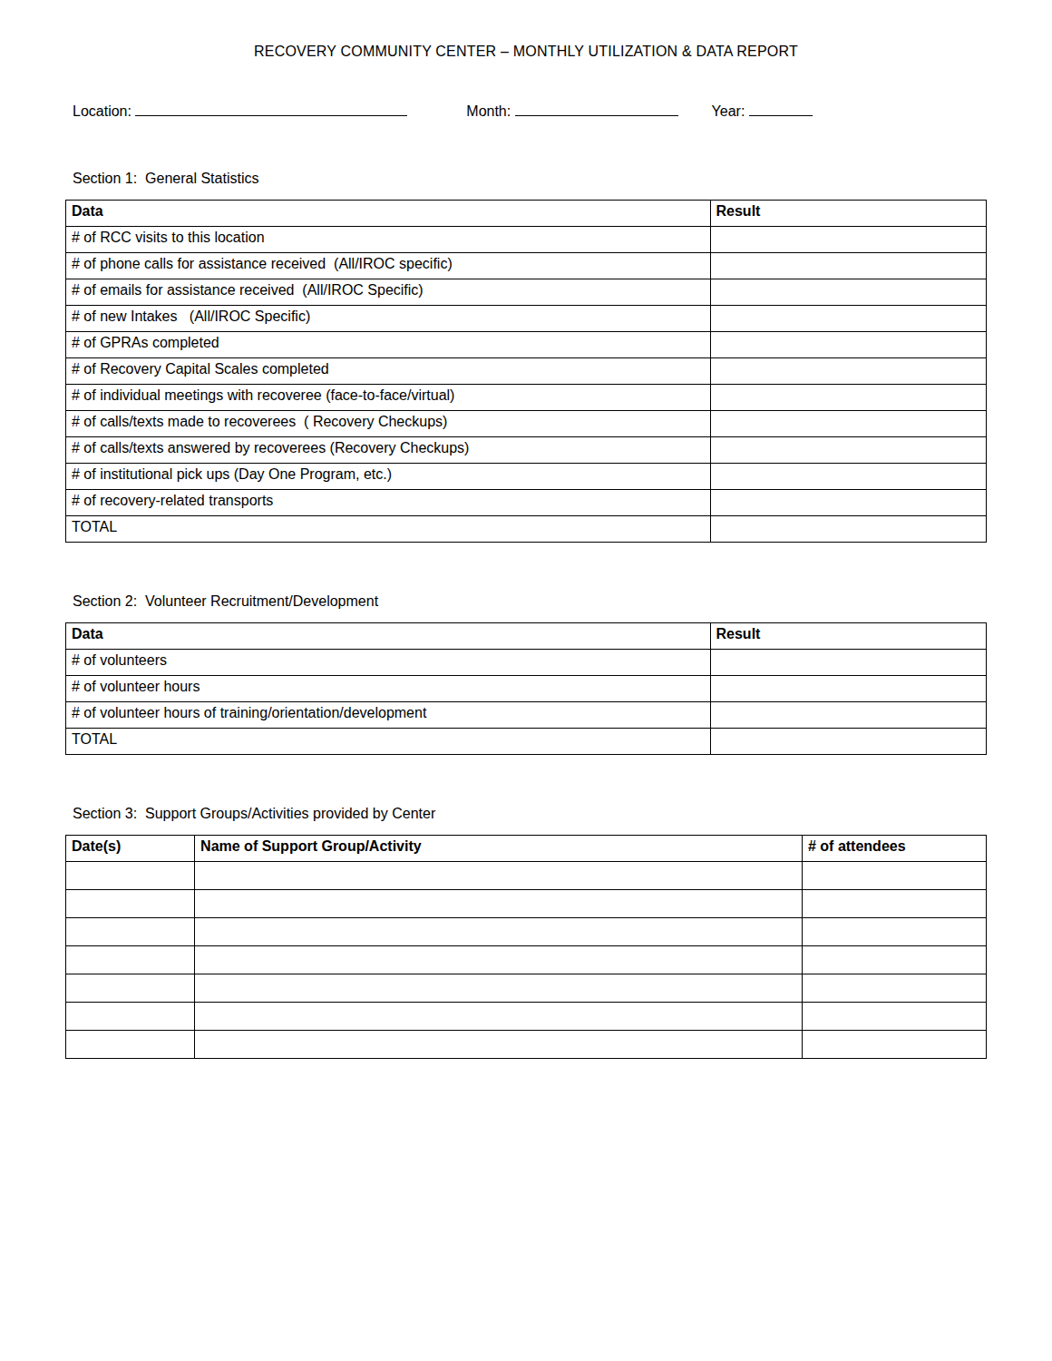RECOVERY COMMUNITY CENTER – MONTHLY UTILIZATION & DATA REPORT
Location: Month: Year:
Section 1: General Statistics
| Data | Result |
| --- | --- |
| # of RCC visits to this location | |
| # of phone calls for assistance received (All/IROC specific) | |
| # of emails for assistance received (All/IROC Specific) | |
| # of new Intakes (All/IROC Specific) | |
| # of GPRAs completed | |
| # of Recovery Capital Scales completed | |
| # of individual meetings with recoveree (face-to-face/virtual) | |
| # of calls/texts made to recoverees ( Recovery Checkups) | |
| # of calls/texts answered by recoverees (Recovery Checkups) | |
| # of institutional pick ups (Day One Program, etc.) | |
| # of recovery-related transports | |
| TOTAL | |
Section 2: Volunteer Recruitment/Development
| Data | Result |
| --- | --- |
| # of volunteers | |
| # of volunteer hours | |
| # of volunteer hours of training/orientation/development | |
| TOTAL | |
Section 3: Support Groups/Activities provided by Center
| Date(s) | Name of Support Group/Activity | # of attendees |
| --- | --- | --- |